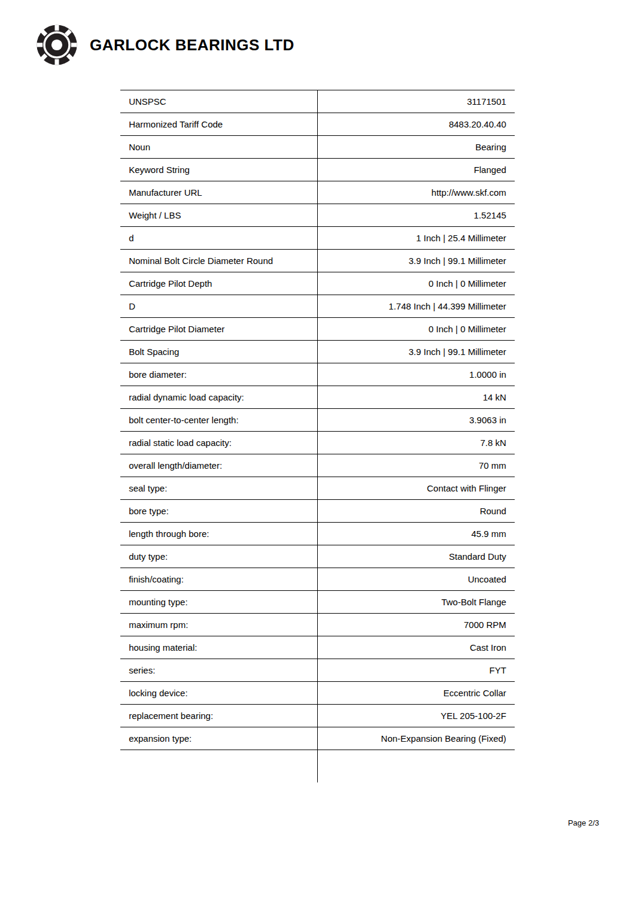GARLOCK BEARINGS LTD
Bearing specification attributes and values
| UNSPSC | 31171501 |
| Harmonized Tariff Code | 8483.20.40.40 |
| Noun | Bearing |
| Keyword String | Flanged |
| Manufacturer URL | http://www.skf.com |
| Weight / LBS | 1.52145 |
| d | 1 Inch / 25.4 Millimeter |
| Nominal Bolt Circle Diameter Round | 3.9 Inch / 99.1 Millimeter |
| Cartridge Pilot Depth | 0 Inch / 0 Millimeter |
| D | 1.748 Inch / 44.399 Millimeter |
| Cartridge Pilot Diameter | 0 Inch / 0 Millimeter |
| Bolt Spacing | 3.9 Inch / 99.1 Millimeter |
| bore diameter: | 1.0000 in |
| radial dynamic load capacity: | 14 kN |
| bolt center-to-center length: | 3.9063 in |
| radial static load capacity: | 7.8 kN |
| overall length/diameter: | 70 mm |
| seal type: | Contact with Flinger |
| bore type: | Round |
| length through bore: | 45.9 mm |
| duty type: | Standard Duty |
| finish/coating: | Uncoated |
| mounting type: | Two-Bolt Flange |
| maximum rpm: | 7000 RPM |
| housing material: | Cast Iron |
| series: | FYT |
| locking device: | Eccentric Collar |
| replacement bearing: | YEL 205-100-2F |
| expansion type: | Non-Expansion Bearing (Fixed) |
Page 2/3